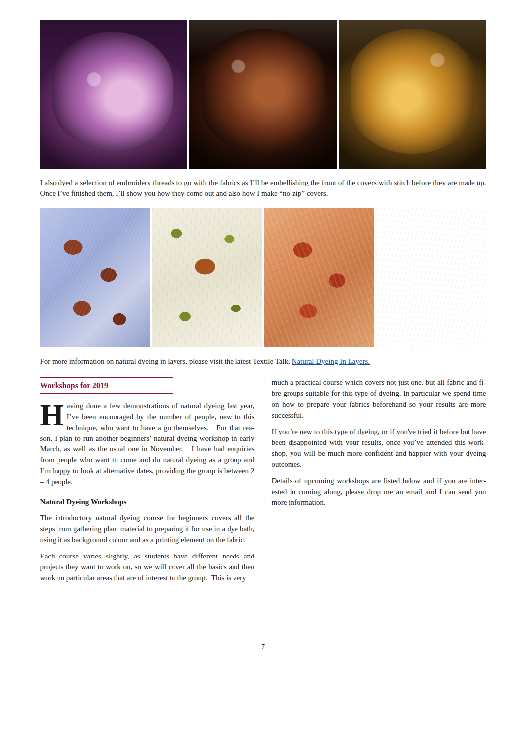I also dyed a selection of embroidery threads to go with the fabrics as I’ll be embellishing the front of the covers with stitch before they are made up. Once I’ve finished them, I’ll show you how they come out and also how I make “no-zip” covers.
For more information on natural dyeing in layers, please visit the latest Textile Talk, Natural Dyeing In Layers.
Workshops for 2019
Having done a few demonstrations of natural dyeing last year, I’ve been encouraged by the number of people, new to this technique, who want to have a go themselves. For that reason, I plan to run another beginners’ natural dyeing workshop in early March, as well as the usual one in November. I have had enquiries from people who want to come and do natural dyeing as a group and I’m happy to look at alternative dates, providing the group is between 2 – 4 people.
Natural Dyeing Workshops
The introductory natural dyeing course for beginners covers all the steps from gathering plant material to preparing it for use in a dye bath, using it as background colour and as a printing element on the fabric.
Each course varies slightly, as students have different needs and projects they want to work on, so we will cover all the basics and then work on particular areas that are of interest to the group. This is very
much a practical course which covers not just one, but all fabric and fibre groups suitable for this type of dyeing. In particular we spend time on how to prepare your fabrics beforehand so your results are more successful.
If you’re new to this type of dyeing, or if you've tried it before but have been disappointed with your results, once you’ve attended this workshop, you will be much more confident and happier with your dyeing outcomes.
Details of upcoming workshops are listed below and if you are interested in coming along, please drop me an email and I can send you more information.
7